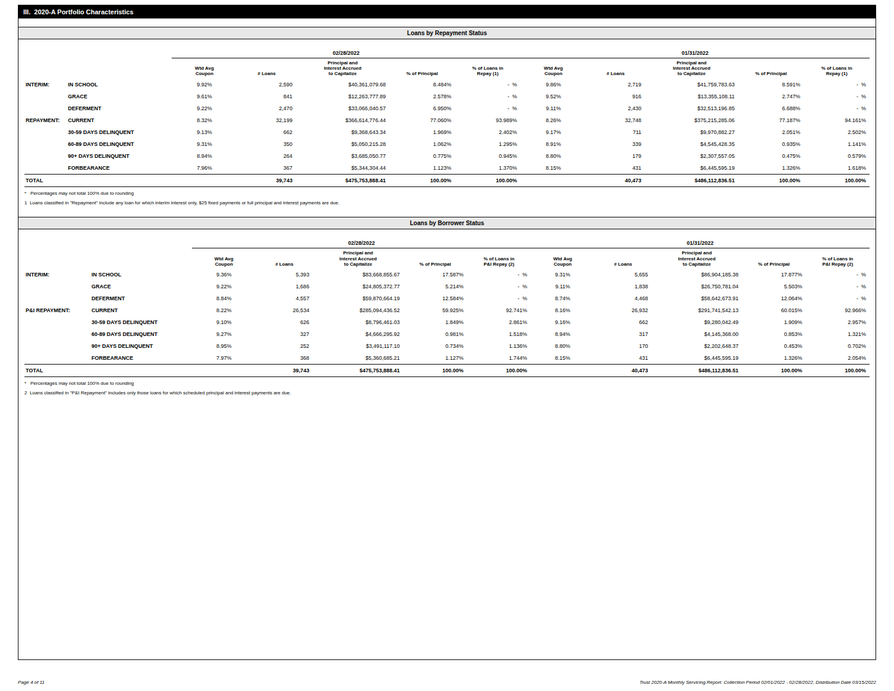III. 2020-A Portfolio Characteristics
Loans by Repayment Status
| | 02/28/2022 | 01/31/2022 |
| | Wtd Avg Coupon | # Loans | Principal and Interest Accrued to Capitalize | % of Principal | % of Loans in Repay (1) | Wtd Avg Coupon | # Loans | Principal and Interest Accrued to Capitalize | % of Principal | % of Loans in Repay (1) |
| INTERIM: | IN SCHOOL | 9.92% | 2,590 | $40,361,079.68 | 8.484% | - % | 9.86% | 2,719 | $41,759,783.63 | 8.591% | - % |
| | GRACE | 9.61% | 841 | $12,263,777.89 | 2.578% | - % | 9.52% | 916 | $13,355,108.11 | 2.747% | - % |
| | DEFERMENT | 9.22% | 2,470 | $33,066,040.57 | 6.950% | - % | 9.11% | 2,430 | $32,513,196.85 | 6.688% | - % |
| REPAYMENT: | CURRENT | 8.32% | 32,199 | $366,614,776.44 | 77.060% | 93.989% | 8.26% | 32,748 | $375,215,285.06 | 77.187% | 94.161% |
| | 30-59 DAYS DELINQUENT | 9.13% | 662 | $9,368,643.34 | 1.969% | 2.402% | 9.17% | 711 | $9,970,882.27 | 2.051% | 2.502% |
| | 60-89 DAYS DELINQUENT | 9.31% | 350 | $5,050,215.28 | 1.062% | 1.295% | 8.91% | 339 | $4,545,428.35 | 0.935% | 1.141% |
| | 90+ DAYS DELINQUENT | 8.94% | 264 | $3,685,050.77 | 0.775% | 0.945% | 8.80% | 179 | $2,307,557.05 | 0.475% | 0.579% |
| | FORBEARANCE | 7.96% | 367 | $5,344,304.44 | 1.123% | 1.370% | 8.15% | 431 | $6,445,595.19 | 1.326% | 1.618% |
| TOTAL | | 39,743 | $475,753,888.41 | 100.00% | 100.00% | | 40,473 | $486,112,836.51 | 100.00% | 100.00% |
*Percentages may not total 100% due to rounding
1 Loans classified in "Repayment" include any loan for which interim interest only, $25 fixed payments or full principal and interest payments are due.
Loans by Borrower Status
| | 02/28/2022 | 01/31/2022 |
| | Wtd Avg Coupon | # Loans | Principal and Interest Accrued to Capitalize | % of Principal | % of Loans in P&I Repay (2) | Wtd Avg Coupon | # Loans | Principal and Interest Accrued to Capitalize | % of Principal | % of Loans in P&I Repay (2) |
| INTERIM: | IN SCHOOL | 9.36% | 5,393 | $83,668,855.67 | 17.587% | - % | 9.31% | 5,655 | $86,904,185.38 | 17.877% | - % |
| | GRACE | 9.22% | 1,686 | $24,805,372.77 | 5.214% | - % | 9.11% | 1,838 | $26,750,781.04 | 5.503% | - % |
| | DEFERMENT | 8.84% | 4,557 | $59,870,664.19 | 12.584% | - % | 8.74% | 4,468 | $58,642,673.91 | 12.064% | - % |
| P&I REPAYMENT: | CURRENT | 8.22% | 26,534 | $285,094,436.52 | 59.925% | 92.741% | 8.16% | 26,932 | $291,741,542.13 | 60.015% | 92.966% |
| | 30-59 DAYS DELINQUENT | 9.10% | 626 | $8,796,461.03 | 1.849% | 2.861% | 9.16% | 662 | $9,280,042.49 | 1.909% | 2.957% |
| | 60-89 DAYS DELINQUENT | 9.27% | 327 | $4,666,295.92 | 0.981% | 1.518% | 8.94% | 317 | $4,145,368.00 | 0.853% | 1.321% |
| | 90+ DAYS DELINQUENT | 8.95% | 252 | $3,491,117.10 | 0.734% | 1.136% | 8.80% | 170 | $2,202,648.37 | 0.453% | 0.702% |
| | FORBEARANCE | 7.97% | 368 | $5,360,685.21 | 1.127% | 1.744% | 8.15% | 431 | $6,445,595.19 | 1.326% | 2.054% |
| TOTAL | | 39,743 | $475,753,888.41 | 100.00% | 100.00% | | 40,473 | $486,112,836.51 | 100.00% | 100.00% |
*Percentages may not total 100% due to rounding
2 Loans classified in "P&I Repayment" includes only those loans for which scheduled principal and interest payments are due.
Page 4 of 11 Trust 2020-A Monthly Servicing Report: Collection Period 02/01/2022 - 02/28/2022, Distribution Date 03/15/2022